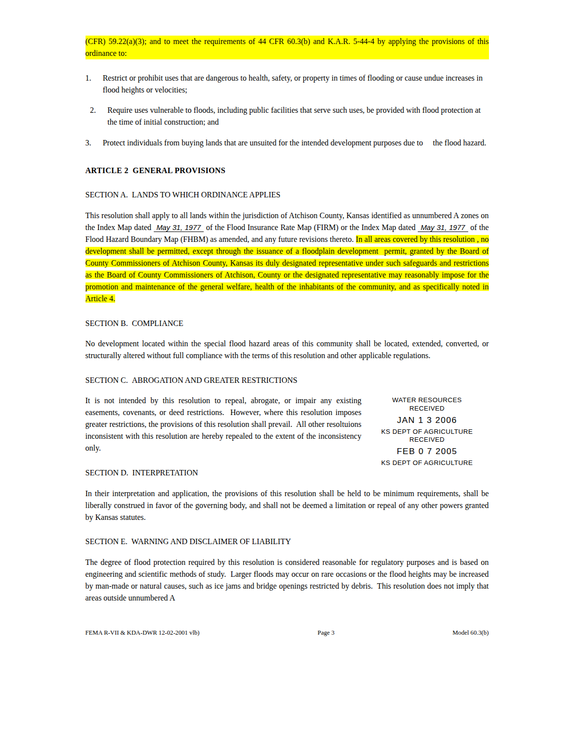(CFR) 59.22(a)(3); and to meet the requirements of 44 CFR 60.3(b) and K.A.R. 5-44-4 by applying the provisions of this ordinance to:
1.
Restrict or prohibit uses that are dangerous to health, safety, or property in times of flooding or cause undue increases in flood heights or velocities;
2.
Require uses vulnerable to floods, including public facilities that serve such uses, be provided with flood protection at the time of initial construction; and
3.
Protect individuals from buying lands that are unsuited for the intended development purposes due to the flood hazard.
ARTICLE 2 GENERAL PROVISIONS
SECTION A. LANDS TO WHICH ORDINANCE APPLIES
This resolution shall apply to all lands within the jurisdiction of Atchison County, Kansas identified as unnumbered A zones on the Index Map dated May 31, 1977 of the Flood Insurance Rate Map (FIRM) or the Index Map dated May 31, 1977 of the Flood Hazard Boundary Map (FHBM) as amended, and any future revisions thereto. In all areas covered by this resolution , no development shall be permitted, except through the issuance of a floodplain development permit, granted by the Board of County Commissioners of Atchison County, Kansas its duly designated representative under such safeguards and restrictions as the Board of County Commissioners of Atchison, County or the designated representative may reasonably impose for the promotion and maintenance of the general welfare, health of the inhabitants of the community, and as specifically noted in Article 4.
SECTION B. COMPLIANCE
No development located within the special flood hazard areas of this community shall be located, extended, converted, or structurally altered without full compliance with the terms of this resolution and other applicable regulations.
SECTION C. ABROGATION AND GREATER RESTRICTIONS
WATER RESOURCES
RECEIVED
JAN 1 3 2006
KS DEPT OF AGRICULTURE
RECEIVED
FEB 0 7 2005
KS DEPT OF AGRICULTURE
It is not intended by this resolution to repeal, abrogate, or impair any existing easements, covenants, or deed restrictions. However, where this resolution imposes greater restrictions, the provisions of this resolution shall prevail. All other resoltuions inconsistent with this resolution are hereby repealed to the extent of the inconsistency only.
SECTION D. INTERPRETATION
In their interpretation and application, the provisions of this resolution shall be held to be minimum requirements, shall be liberally construed in favor of the governing body, and shall not be deemed a limitation or repeal of any other powers granted by Kansas statutes.
SECTION E. WARNING AND DISCLAIMER OF LIABILITY
The degree of flood protection required by this resolution is considered reasonable for regulatory purposes and is based on engineering and scientific methods of study. Larger floods may occur on rare occasions or the flood heights may be increased by man-made or natural causes, such as ice jams and bridge openings restricted by debris. This resolution does not imply that areas outside unnumbered A
FEMA R-VII & KDA-DWR 12-02-2001 vlb) Page 3 Model 60.3(b)